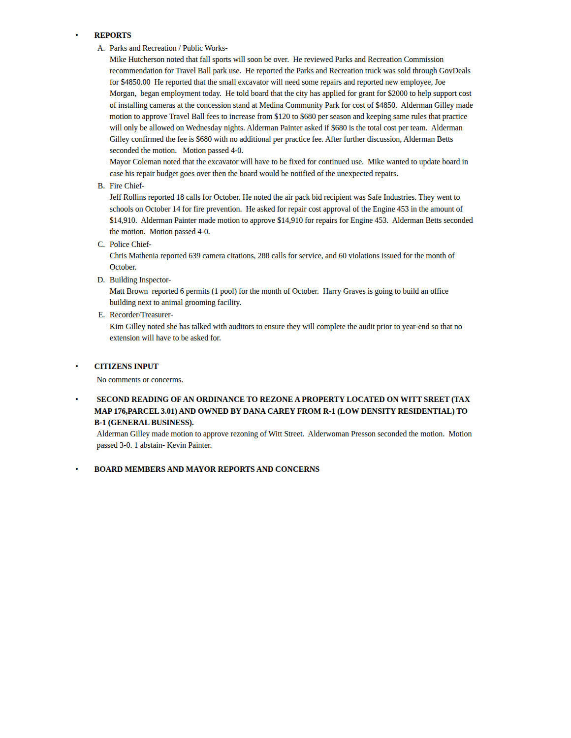Reports
Parks and Recreation / Public Works- Mike Hutcherson noted that fall sports will soon be over. He reviewed Parks and Recreation Commission recommendation for Travel Ball park use. He reported the Parks and Recreation truck was sold through GovDeals for $4850.00 He reported that the small excavator will need some repairs and reported new employee, Joe Morgan, began employment today. He told board that the city has applied for grant for $2000 to help support cost of installing cameras at the concession stand at Medina Community Park for cost of $4850. Alderman Gilley made motion to approve Travel Ball fees to increase from $120 to $680 per season and keeping same rules that practice will only be allowed on Wednesday nights. Alderman Painter asked if $680 is the total cost per team. Alderman Gilley confirmed the fee is $680 with no additional per practice fee. After further discussion, Alderman Betts seconded the motion. Motion passed 4-0. Mayor Coleman noted that the excavator will have to be fixed for continued use. Mike wanted to update board in case his repair budget goes over then the board would be notified of the unexpected repairs.
Fire Chief- Jeff Rollins reported 18 calls for October. He noted the air pack bid recipient was Safe Industries. They went to schools on October 14 for fire prevention. He asked for repair cost approval of the Engine 453 in the amount of $14,910. Alderman Painter made motion to approve $14,910 for repairs for Engine 453. Alderman Betts seconded the motion. Motion passed 4-0.
Police Chief- Chris Mathenia reported 639 camera citations, 288 calls for service, and 60 violations issued for the month of October.
Building Inspector- Matt Brown reported 6 permits (1 pool) for the month of October. Harry Graves is going to build an office building next to animal grooming facility.
Recorder/Treasurer- Kim Gilley noted she has talked with auditors to ensure they will complete the audit prior to year-end so that no extension will have to be asked for.
Citizens Input
No comments or concerms.
Second Reading of an Ordinance to Rezone a Property Located on Witt Sreet (Tax Map 176,Parcel 3.01) and Owned by Dana Carey from R-1 (Low Density Residential) to B-1 (General Business).
Alderman Gilley made motion to approve rezoning of Witt Street. Alderwoman Presson seconded the motion. Motion passed 3-0. 1 abstain- Kevin Painter.
Board Members and Mayor Reports and Concerns